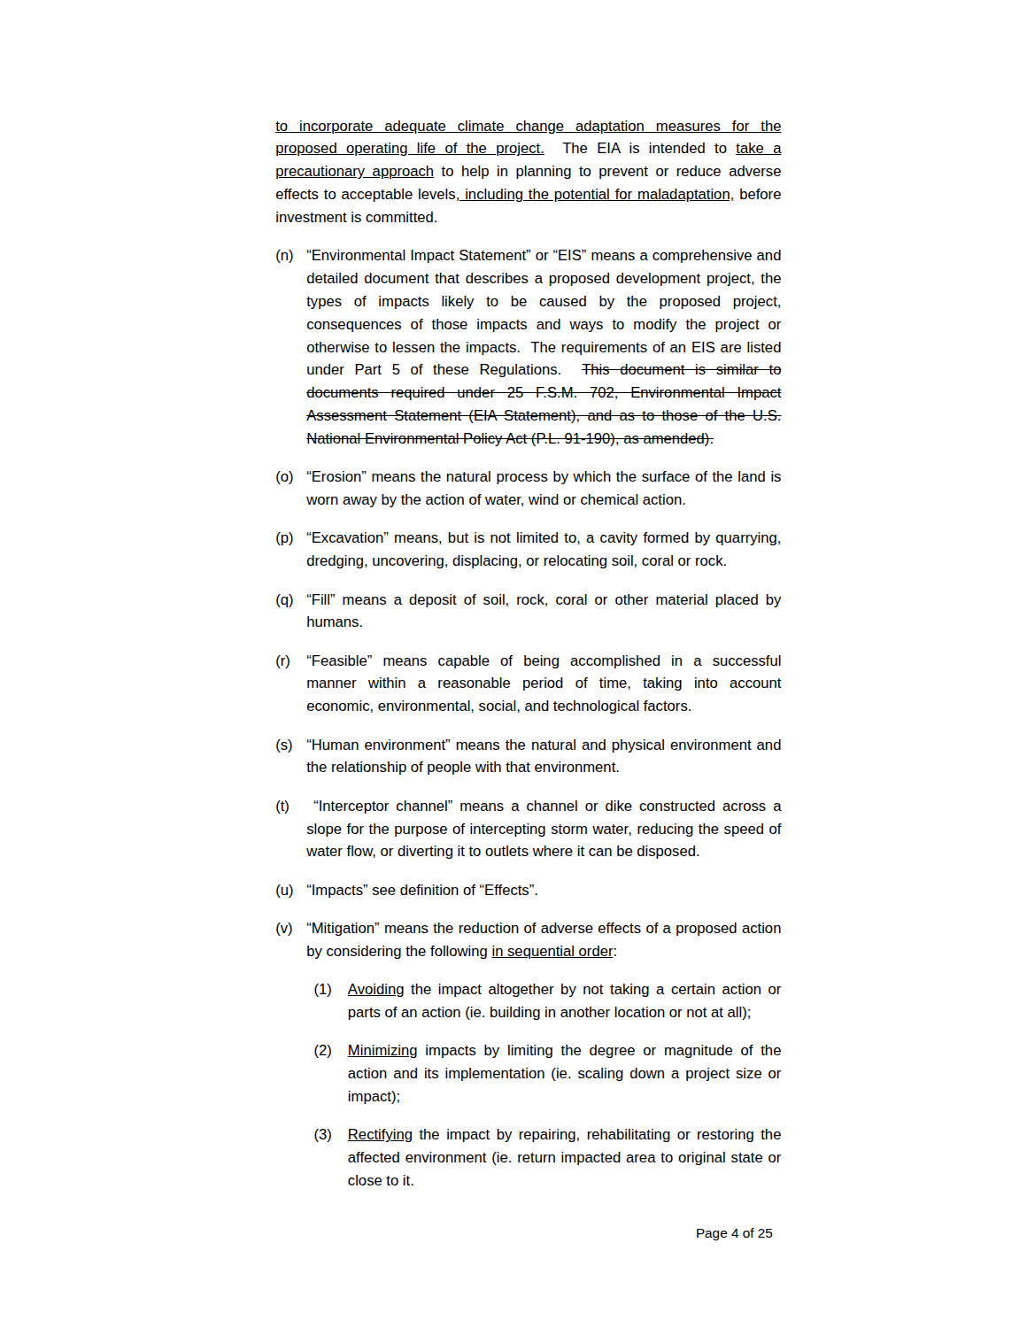to incorporate adequate climate change adaptation measures for the proposed operating life of the project. The EIA is intended to take a precautionary approach to help in planning to prevent or reduce adverse effects to acceptable levels, including the potential for maladaptation, before investment is committed.
(n) “Environmental Impact Statement” or “EIS” means a comprehensive and detailed document that describes a proposed development project, the types of impacts likely to be caused by the proposed project, consequences of those impacts and ways to modify the project or otherwise to lessen the impacts. The requirements of an EIS are listed under Part 5 of these Regulations. This document is similar to documents required under 25 F.S.M. 702, Environmental Impact Assessment Statement (EIA Statement), and as to those of the U.S. National Environmental Policy Act (P.L. 91-190), as amended).
(o) “Erosion” means the natural process by which the surface of the land is worn away by the action of water, wind or chemical action.
(p) “Excavation” means, but is not limited to, a cavity formed by quarrying, dredging, uncovering, displacing, or relocating soil, coral or rock.
(q) “Fill” means a deposit of soil, rock, coral or other material placed by humans.
(r) “Feasible” means capable of being accomplished in a successful manner within a reasonable period of time, taking into account economic, environmental, social, and technological factors.
(s) “Human environment” means the natural and physical environment and the relationship of people with that environment.
(t) “Interceptor channel” means a channel or dike constructed across a slope for the purpose of intercepting storm water, reducing the speed of water flow, or diverting it to outlets where it can be disposed.
(u) “Impacts” see definition of “Effects”.
(v) “Mitigation” means the reduction of adverse effects of a proposed action by considering the following in sequential order:
(1) Avoiding the impact altogether by not taking a certain action or parts of an action (ie. building in another location or not at all);
(2) Minimizing impacts by limiting the degree or magnitude of the action and its implementation (ie. scaling down a project size or impact);
(3) Rectifying the impact by repairing, rehabilitating or restoring the affected environment (ie. return impacted area to original state or close to it.
Page 4 of 25